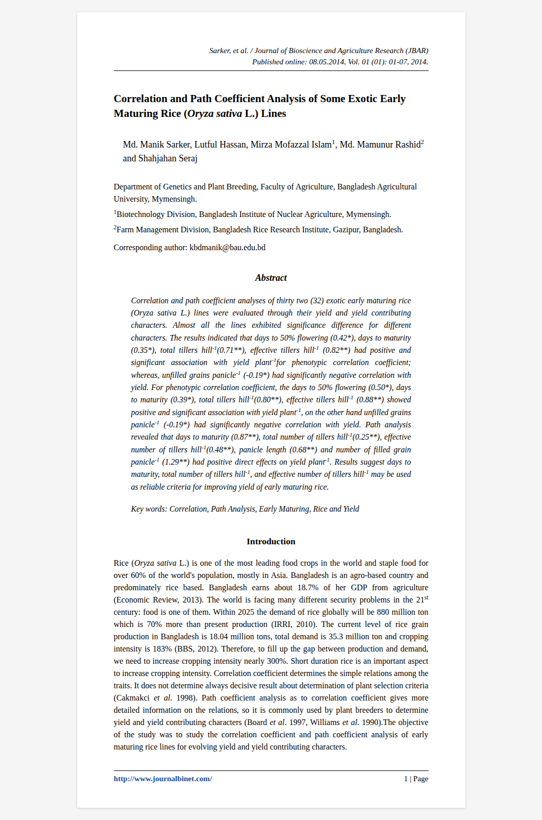Sarker, et al. / Journal of Bioscience and Agriculture Research (JBAR)
Published online: 08.05.2014, Vol. 01 (01): 01-07, 2014.
Correlation and Path Coefficient Analysis of Some Exotic Early Maturing Rice (Oryza sativa L.) Lines
Md. Manik Sarker, Lutful Hassan, Mirza Mofazzal Islam1, Md. Mamunur Rashid2 and Shahjahan Seraj
Department of Genetics and Plant Breeding, Faculty of Agriculture, Bangladesh Agricultural University, Mymensingh.
1Biotechnology Division, Bangladesh Institute of Nuclear Agriculture, Mymensingh.
2Farm Management Division, Bangladesh Rice Research Institute, Gazipur, Bangladesh.
Corresponding author: kbdmanik@bau.edu.bd
Abstract
Correlation and path coefficient analyses of thirty two (32) exotic early maturing rice (Oryza sativa L.) lines were evaluated through their yield and yield contributing characters. Almost all the lines exhibited significance difference for different characters. The results indicated that days to 50% flowering (0.42*), days to maturity (0.35*), total tillers hill-1(0.71**), effective tillers hill-1 (0.82**) had positive and significant association with yield plant-1for phenotypic correlation coefficient; whereas, unfilled grains panicle-1 (-0.19*) had significantly negative correlation with yield. For phenotypic correlation coefficient, the days to 50% flowering (0.50*), days to maturity (0.39*), total tillers hill-1(0.80**), effective tillers hill-1 (0.88**) showed positive and significant association with yield plant-1, on the other hand unfilled grains panicle-1 (-0.19*) had significantly negative correlation with yield. Path analysis revealed that days to maturity (0.87**), total number of tillers hill-1(0.25**), effective number of tillers hill-1(0.48**), panicle length (0.68**) and number of filled grain panicle-1 (1.29**) had positive direct effects on yield plant-1. Results suggest days to maturity, total number of tillers hill-1, and effective number of tillers hill-1 may be used as reliable criteria for improving yield of early maturing rice.
Key words: Correlation, Path Analysis, Early Maturing, Rice and Yield
Introduction
Rice (Oryza sativa L.) is one of the most leading food crops in the world and staple food for over 60% of the world's population, mostly in Asia. Bangladesh is an agro-based country and predominately rice based. Bangladesh earns about 18.7% of her GDP from agriculture (Economic Review, 2013). The world is facing many different security problems in the 21st century: food is one of them. Within 2025 the demand of rice globally will be 880 million ton which is 70% more than present production (IRRI, 2010). The current level of rice grain production in Bangladesh is 18.04 million tons, total demand is 35.3 million ton and cropping intensity is 183% (BBS, 2012). Therefore, to fill up the gap between production and demand, we need to increase cropping intensity nearly 300%. Short duration rice is an important aspect to increase cropping intensity. Correlation coefficient determines the simple relations among the traits. It does not determine always decisive result about determination of plant selection criteria (Cakmakci et al. 1998). Path coefficient analysis as to correlation coefficient gives more detailed information on the relations, so it is commonly used by plant breeders to determine yield and yield contributing characters (Board et al. 1997, Williams et al. 1990).The objective of the study was to study the correlation coefficient and path coefficient analysis of early maturing rice lines for evolving yield and yield contributing characters.
http://www.journalbinet.com/ 1 | Page